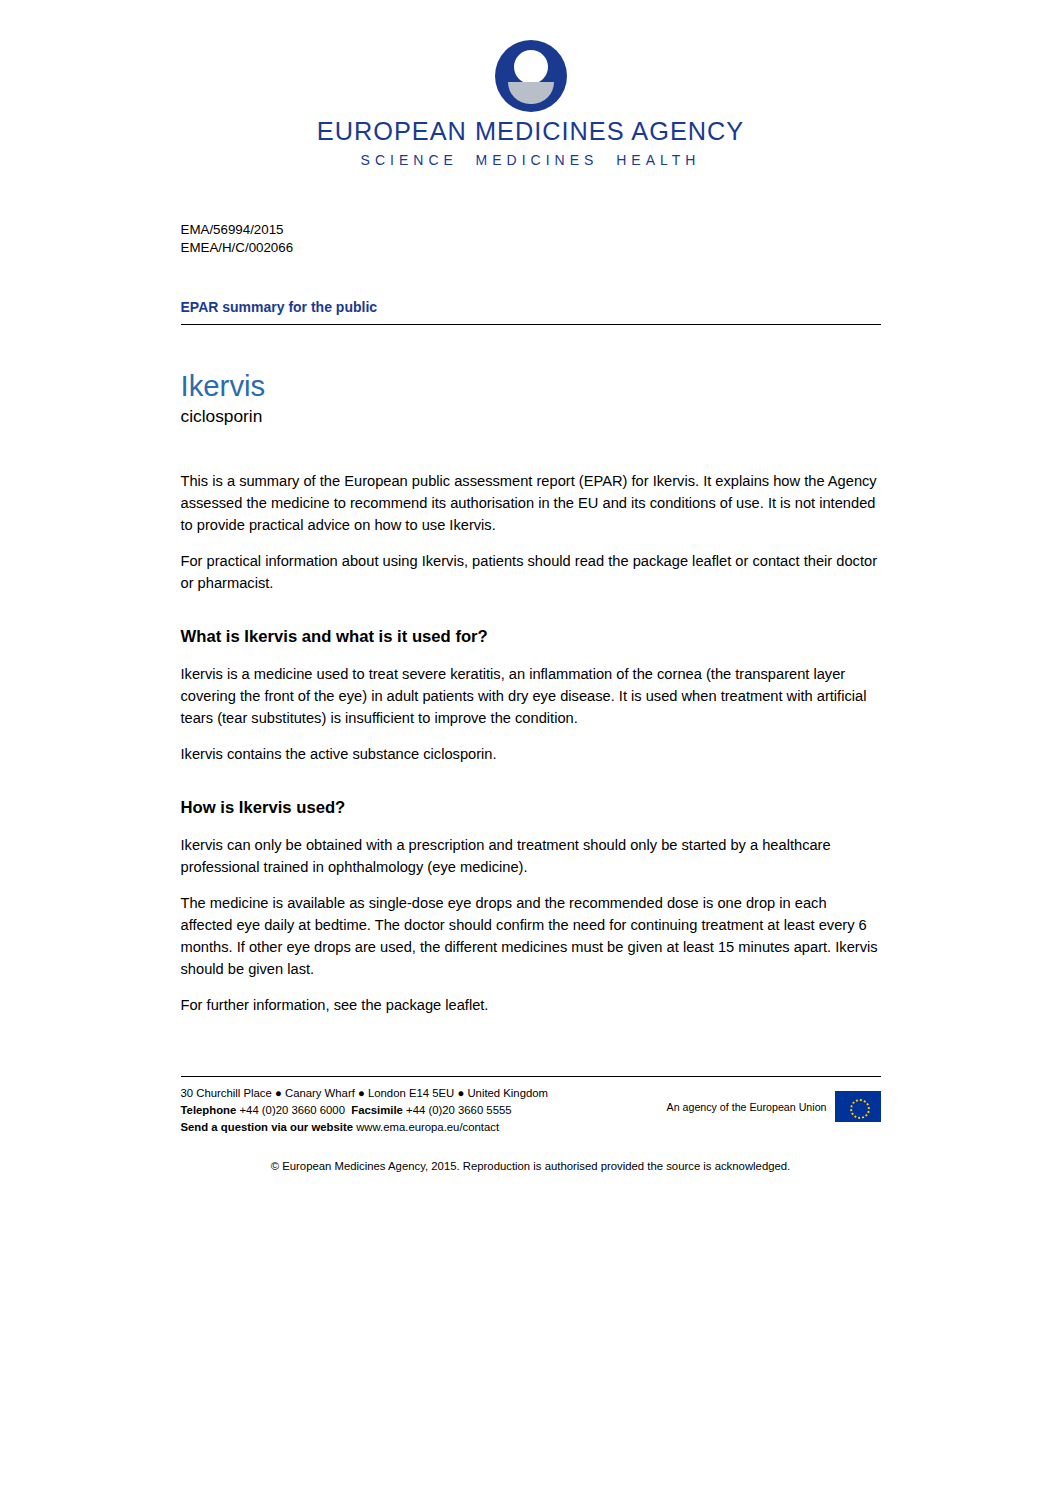EUROPEAN MEDICINES AGENCY
SCIENCE MEDICINES HEALTH
EMA/56994/2015
EMEA/H/C/002066
EPAR summary for the public
Ikervis
ciclosporin
This is a summary of the European public assessment report (EPAR) for Ikervis. It explains how the Agency assessed the medicine to recommend its authorisation in the EU and its conditions of use. It is not intended to provide practical advice on how to use Ikervis.
For practical information about using Ikervis, patients should read the package leaflet or contact their doctor or pharmacist.
What is Ikervis and what is it used for?
Ikervis is a medicine used to treat severe keratitis, an inflammation of the cornea (the transparent layer covering the front of the eye) in adult patients with dry eye disease. It is used when treatment with artificial tears (tear substitutes) is insufficient to improve the condition.
Ikervis contains the active substance ciclosporin.
How is Ikervis used?
Ikervis can only be obtained with a prescription and treatment should only be started by a healthcare professional trained in ophthalmology (eye medicine).
The medicine is available as single-dose eye drops and the recommended dose is one drop in each affected eye daily at bedtime. The doctor should confirm the need for continuing treatment at least every 6 months. If other eye drops are used, the different medicines must be given at least 15 minutes apart. Ikervis should be given last.
For further information, see the package leaflet.
30 Churchill Place ● Canary Wharf ● London E14 5EU ● United Kingdom
Telephone +44 (0)20 3660 6000 Facsimile +44 (0)20 3660 5555
Send a question via our website www.ema.europa.eu/contact
An agency of the European Union
© European Medicines Agency, 2015. Reproduction is authorised provided the source is acknowledged.